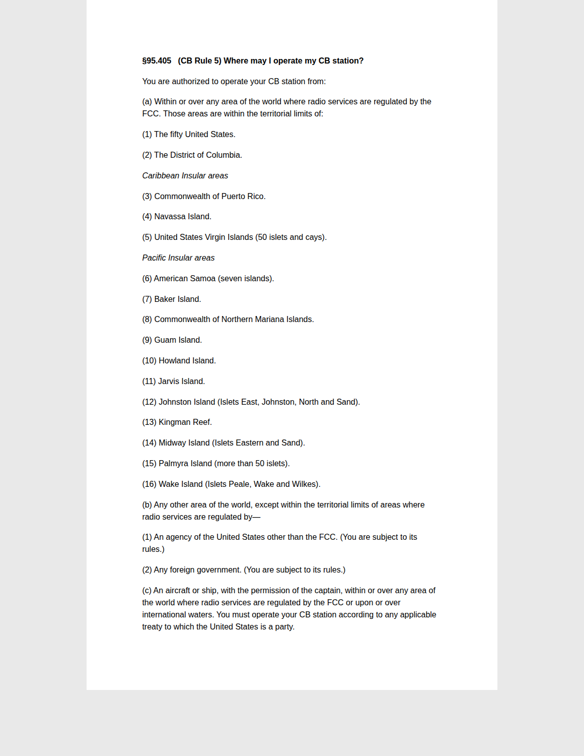§95.405 (CB Rule 5) Where may I operate my CB station?
You are authorized to operate your CB station from:
(a) Within or over any area of the world where radio services are regulated by the FCC. Those areas are within the territorial limits of:
(1) The fifty United States.
(2) The District of Columbia.
Caribbean Insular areas
(3) Commonwealth of Puerto Rico.
(4) Navassa Island.
(5) United States Virgin Islands (50 islets and cays).
Pacific Insular areas
(6) American Samoa (seven islands).
(7) Baker Island.
(8) Commonwealth of Northern Mariana Islands.
(9) Guam Island.
(10) Howland Island.
(11) Jarvis Island.
(12) Johnston Island (Islets East, Johnston, North and Sand).
(13) Kingman Reef.
(14) Midway Island (Islets Eastern and Sand).
(15) Palmyra Island (more than 50 islets).
(16) Wake Island (Islets Peale, Wake and Wilkes).
(b) Any other area of the world, except within the territorial limits of areas where radio services are regulated by—
(1) An agency of the United States other than the FCC. (You are subject to its rules.)
(2) Any foreign government. (You are subject to its rules.)
(c) An aircraft or ship, with the permission of the captain, within or over any area of the world where radio services are regulated by the FCC or upon or over international waters. You must operate your CB station according to any applicable treaty to which the United States is a party.